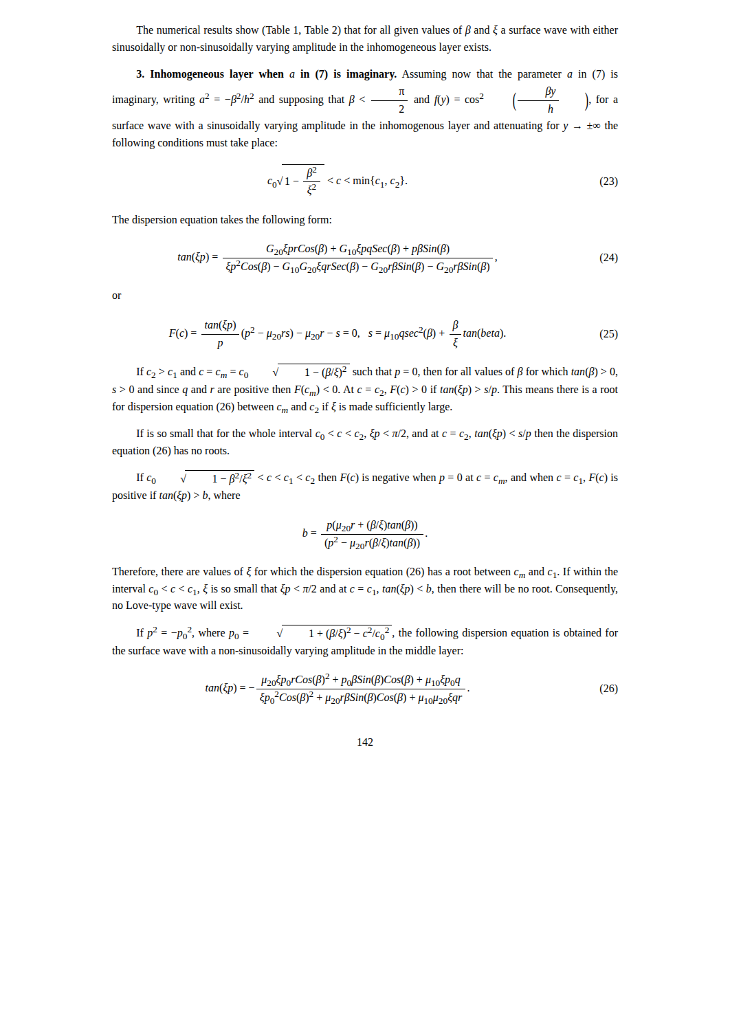The numerical results show (Table 1, Table 2) that for all given values of β and ξ a surface wave with either sinusoidally or non-sinusoidally varying amplitude in the inhomogeneous layer exists.
3. Inhomogeneous layer when a in (7) is imaginary. Assuming now that the parameter a in (7) is imaginary, writing a2 = −β2/h2 and supposing that β < π 2 and f(y) = cos2 (βy h), for a surface wave with a sinusoidally varying amplitude in the inhomogenous layer and attenuating for y → ±∞ the following conditions must take place:
c0√1 − β2 ξ2 < c < min{c1, c2}.
(23)
The dispersion equation takes the following form:
tan(ξp) = G20ξprCos(β) + G10ξpqSec(β) + pβSin(β) ξp2Cos(β) − G10G20ξqrSec(β) − G20rβSin(β) − G20rβSin(β),
(24)
or
F(c) = tan(ξp) p(p2 − μ20rs) − μ20r − s = 0, s = μ10qsec2(β) + βξ tan(beta).
(25)
If c2 > c1 and c = cm = c0√1 − (β/ξ)2 such that p = 0, then for all values of β for which tan(β) > 0, s > 0 and since q and r are positive then F(cm) < 0. At c = c2, F(c) > 0 if tan(ξp) > s/p. This means there is a root for dispersion equation (26) between cm and c2 if ξ is made sufficiently large.
If is so small that for the whole interval c0 < c < c2, ξp < π/2, and at c = c2, tan(ξp) < s/p then the dispersion equation (26) has no roots.
If c0√1 − β2/ξ2 < c < c1 < c2 then F(c) is negative when p = 0 at c = cm, and when c = c1, F(c) is positive if tan(ξp) > b, where
b = p(μ20r + (β/ξ)tan(β))(p2 − μ20r(β/ξ)tan(β)).
Therefore, there are values of ξ for which the dispersion equation (26) has a root between cm and c1. If within the interval c0 < c < c1, ξ is so small that ξp < π/2 and at c = c1, tan(ξp) < b, then there will be no root. Consequently, no Love-type wave will exist.
If p2 = −p02, where p0 = √1 + (β/ξ)2 − c2/c02, the following dispersion equation is obtained for the surface wave with a non-sinusoidally varying amplitude in the middle layer:
tan(ξp) = −μ20ξp0rCos(β)2 + p0βSin(β)Cos(β) + μ10ξp0q ξp02Cos(β)2 + μ20rβSin(β)Cos(β) + μ10μ20ξqr.
(26)
142